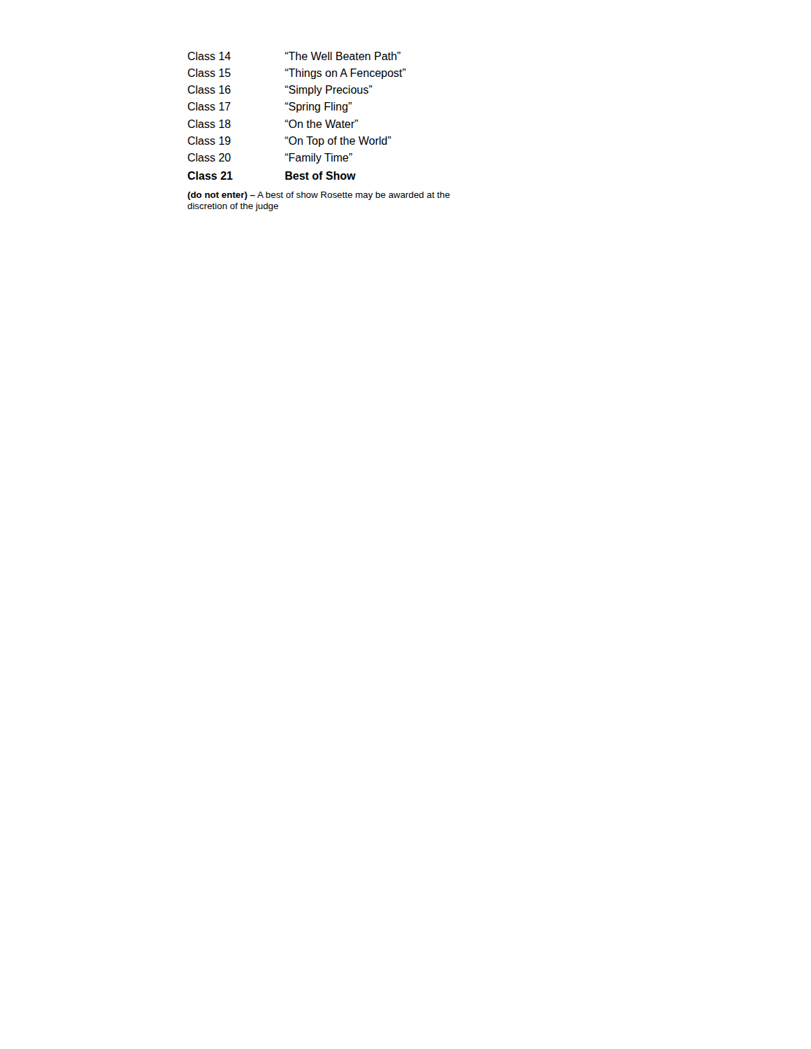| Class 14 | “The Well Beaten Path” |
| Class 15 | “Things on A Fencepost” |
| Class 16 | “Simply Precious” |
| Class 17 | “Spring Fling” |
| Class 18 | “On the Water” |
| Class 19 | “On Top of the World” |
| Class 20 | “Family Time” |
| Class 21 | Best of Show |
(do not enter) – A best of show Rosette may be awarded at the discretion of the judge